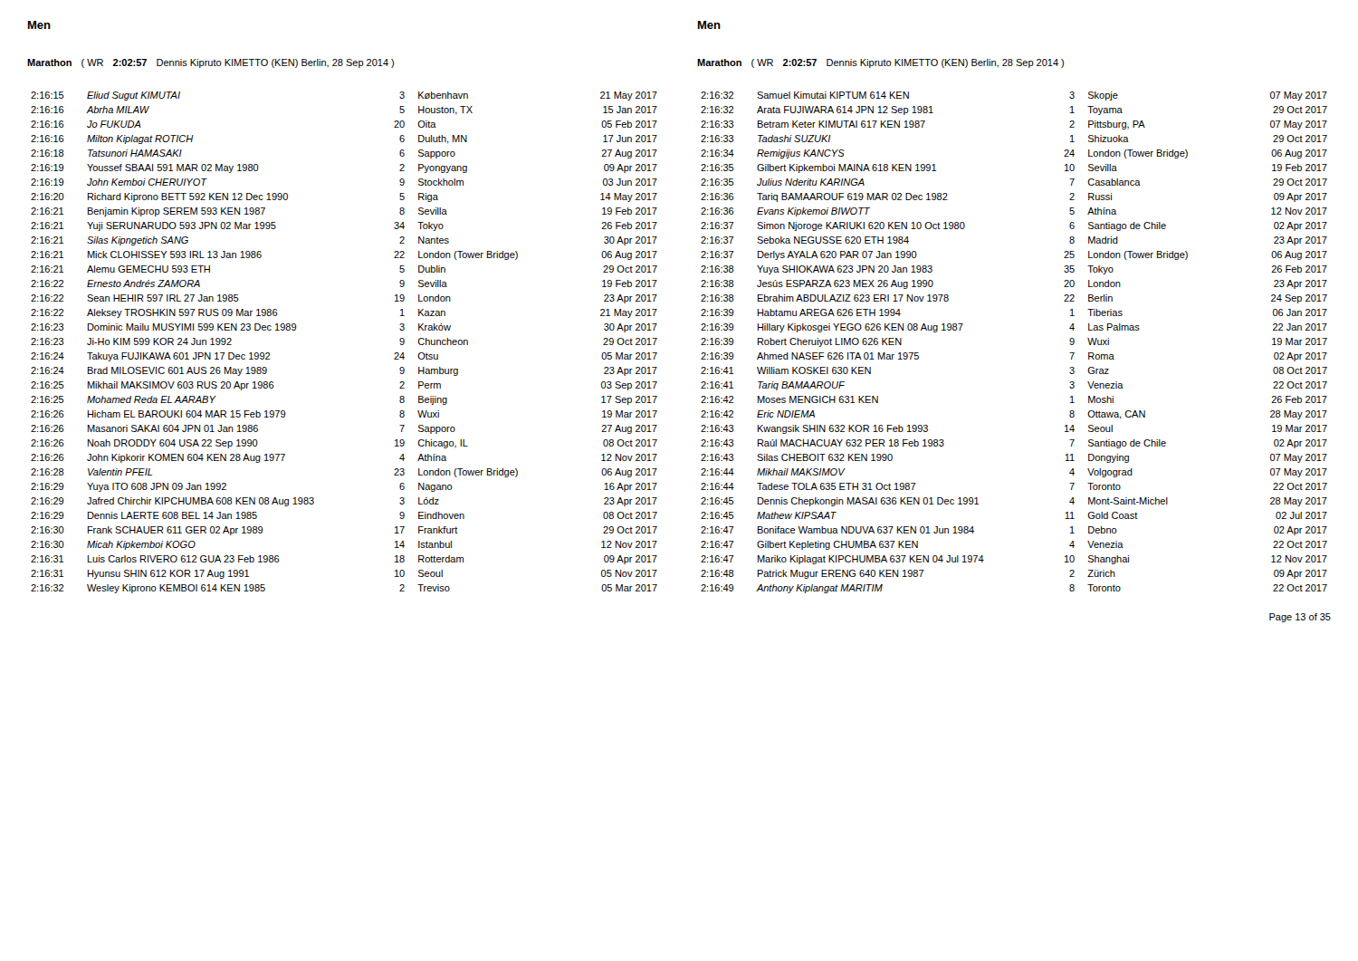Men
Marathon ( WR 2:02:57 Dennis Kipruto KIMETTO (KEN) Berlin, 28 Sep 2014 )
| 2:16:15 | Eliud Sugut KIMUTAI | 3 | København | 21 May 2017 |
| 2:16:16 | Abrha MILAW | 5 | Houston, TX | 15 Jan 2017 |
| 2:16:16 | Jo FUKUDA | 20 | Oita | 05 Feb 2017 |
| 2:16:16 | Milton Kiplagat ROTICH | 6 | Duluth, MN | 17 Jun 2017 |
| 2:16:18 | Tatsunori HAMASAKI | 6 | Sapporo | 27 Aug 2017 |
| 2:16:19 | Youssef SBAAI 591 MAR 02 May 1980 | 2 | Pyongyang | 09 Apr 2017 |
| 2:16:19 | John Kemboi CHERUIYOT | 9 | Stockholm | 03 Jun 2017 |
| 2:16:20 | Richard Kiprono BETT 592 KEN 12 Dec 1990 | 5 | Riga | 14 May 2017 |
| 2:16:21 | Benjamin Kiprop SEREM 593 KEN 1987 | 8 | Sevilla | 19 Feb 2017 |
| 2:16:21 | Yuji SERUNARUDO 593 JPN 02 Mar 1995 | 34 | Tokyo | 26 Feb 2017 |
| 2:16:21 | Silas Kipngetich SANG | 2 | Nantes | 30 Apr 2017 |
| 2:16:21 | Mick CLOHISSEY 593 IRL 13 Jan 1986 | 22 | London (Tower Bridge) | 06 Aug 2017 |
| 2:16:21 | Alemu GEMECHU 593 ETH | 5 | Dublin | 29 Oct 2017 |
| 2:16:22 | Ernesto Andrés ZAMORA | 9 | Sevilla | 19 Feb 2017 |
| 2:16:22 | Sean HEHIR 597 IRL 27 Jan 1985 | 19 | London | 23 Apr 2017 |
| 2:16:22 | Aleksey TROSHKIN 597 RUS 09 Mar 1986 | 1 | Kazan | 21 May 2017 |
| 2:16:23 | Dominic Mailu MUSYIMI 599 KEN 23 Dec 1989 | 3 | Kraków | 30 Apr 2017 |
| 2:16:23 | Ji-Ho KIM 599 KOR 24 Jun 1992 | 9 | Chuncheon | 29 Oct 2017 |
| 2:16:24 | Takuya FUJIKAWA 601 JPN 17 Dec 1992 | 24 | Otsu | 05 Mar 2017 |
| 2:16:24 | Brad MILOSEVIC 601 AUS 26 May 1989 | 9 | Hamburg | 23 Apr 2017 |
| 2:16:25 | Mikhail MAKSIMOV 603 RUS 20 Apr 1986 | 2 | Perm | 03 Sep 2017 |
| 2:16:25 | Mohamed Reda EL AARABY | 8 | Beijing | 17 Sep 2017 |
| 2:16:26 | Hicham EL BAROUKI 604 MAR 15 Feb 1979 | 8 | Wuxi | 19 Mar 2017 |
| 2:16:26 | Masanori SAKAI 604 JPN 01 Jan 1986 | 7 | Sapporo | 27 Aug 2017 |
| 2:16:26 | Noah DRODDY 604 USA 22 Sep 1990 | 19 | Chicago, IL | 08 Oct 2017 |
| 2:16:26 | John Kipkorir KOMEN 604 KEN 28 Aug 1977 | 4 | Athína | 12 Nov 2017 |
| 2:16:28 | Valentin PFEIL | 23 | London (Tower Bridge) | 06 Aug 2017 |
| 2:16:29 | Yuya ITO 608 JPN 09 Jan 1992 | 6 | Nagano | 16 Apr 2017 |
| 2:16:29 | Jafred Chirchir KIPCHUMBA 608 KEN 08 Aug 1983 | 3 | Lódz | 23 Apr 2017 |
| 2:16:29 | Dennis LAERTE 608 BEL 14 Jan 1985 | 9 | Eindhoven | 08 Oct 2017 |
| 2:16:30 | Frank SCHAUER 611 GER 02 Apr 1989 | 17 | Frankfurt | 29 Oct 2017 |
| 2:16:30 | Micah Kipkemboi KOGO | 14 | Istanbul | 12 Nov 2017 |
| 2:16:31 | Luis Carlos RIVERO 612 GUA 23 Feb 1986 | 18 | Rotterdam | 09 Apr 2017 |
| 2:16:31 | Hyunsu SHIN 612 KOR 17 Aug 1991 | 10 | Seoul | 05 Nov 2017 |
| 2:16:32 | Wesley Kiprono KEMBOI 614 KEN 1985 | 2 | Treviso | 05 Mar 2017 |
Men
Marathon ( WR 2:02:57 Dennis Kipruto KIMETTO (KEN) Berlin, 28 Sep 2014 )
| 2:16:32 | Samuel Kimutai KIPTUM 614 KEN | 3 | Skopje | 07 May 2017 |
| 2:16:32 | Arata FUJIWARA 614 JPN 12 Sep 1981 | 1 | Toyama | 29 Oct 2017 |
| 2:16:33 | Betram Keter KIMUTAI 617 KEN 1987 | 2 | Pittsburg, PA | 07 May 2017 |
| 2:16:33 | Tadashi SUZUKI | 1 | Shizuoka | 29 Oct 2017 |
| 2:16:34 | Remigijus KANCYS | 24 | London (Tower Bridge) | 06 Aug 2017 |
| 2:16:35 | Gilbert Kipkemboi MAINA 618 KEN 1991 | 10 | Sevilla | 19 Feb 2017 |
| 2:16:35 | Julius Nderitu KARINGA | 7 | Casablanca | 29 Oct 2017 |
| 2:16:36 | Tariq BAMAAROUF 619 MAR 02 Dec 1982 | 2 | Russi | 09 Apr 2017 |
| 2:16:36 | Evans Kipkemoi BIWOTT | 5 | Athína | 12 Nov 2017 |
| 2:16:37 | Simon Njoroge KARIUKI 620 KEN 10 Oct 1980 | 6 | Santiago de Chile | 02 Apr 2017 |
| 2:16:37 | Seboka NEGUSSE 620 ETH 1984 | 8 | Madrid | 23 Apr 2017 |
| 2:16:37 | Derlys AYALA 620 PAR 07 Jan 1990 | 25 | London (Tower Bridge) | 06 Aug 2017 |
| 2:16:38 | Yuya SHIOKAWA 623 JPN 20 Jan 1983 | 35 | Tokyo | 26 Feb 2017 |
| 2:16:38 | Jesús ESPARZA 623 MEX 26 Aug 1990 | 20 | London | 23 Apr 2017 |
| 2:16:38 | Ebrahim ABDULAZIZ 623 ERI 17 Nov 1978 | 22 | Berlin | 24 Sep 2017 |
| 2:16:39 | Habtamu AREGA 626 ETH 1994 | 1 | Tiberias | 06 Jan 2017 |
| 2:16:39 | Hillary Kipkosgei YEGO 626 KEN 08 Aug 1987 | 4 | Las Palmas | 22 Jan 2017 |
| 2:16:39 | Robert Cheruiyot LIMO 626 KEN | 9 | Wuxi | 19 Mar 2017 |
| 2:16:39 | Ahmed NASEF 626 ITA 01 Mar 1975 | 7 | Roma | 02 Apr 2017 |
| 2:16:41 | William KOSKEI 630 KEN | 3 | Graz | 08 Oct 2017 |
| 2:16:41 | Tariq BAMAAROUF | 3 | Venezia | 22 Oct 2017 |
| 2:16:42 | Moses MENGICH 631 KEN | 1 | Moshi | 26 Feb 2017 |
| 2:16:42 | Eric NDIEMA | 8 | Ottawa, CAN | 28 May 2017 |
| 2:16:43 | Kwangsik SHIN 632 KOR 16 Feb 1993 | 14 | Seoul | 19 Mar 2017 |
| 2:16:43 | Raúl MACHACUAY 632 PER 18 Feb 1983 | 7 | Santiago de Chile | 02 Apr 2017 |
| 2:16:43 | Silas CHEBOIT 632 KEN 1990 | 11 | Dongying | 07 May 2017 |
| 2:16:44 | Mikhail MAKSIMOV | 4 | Volgograd | 07 May 2017 |
| 2:16:44 | Tadese TOLA 635 ETH 31 Oct 1987 | 7 | Toronto | 22 Oct 2017 |
| 2:16:45 | Dennis Chepkongin MASAI 636 KEN 01 Dec 1991 | 4 | Mont-Saint-Michel | 28 May 2017 |
| 2:16:45 | Mathew KIPSAAT | 11 | Gold Coast | 02 Jul 2017 |
| 2:16:47 | Boniface Wambua NDUVA 637 KEN 01 Jun 1984 | 1 | Debno | 02 Apr 2017 |
| 2:16:47 | Gilbert Kepleting CHUMBA 637 KEN | 4 | Venezia | 22 Oct 2017 |
| 2:16:47 | Mariko Kiplagat KIPCHUMBA 637 KEN 04 Jul 1974 | 10 | Shanghai | 12 Nov 2017 |
| 2:16:48 | Patrick Mugur ERENG 640 KEN 1987 | 2 | Zürich | 09 Apr 2017 |
| 2:16:49 | Anthony Kiplangat MARITIM | 8 | Toronto | 22 Oct 2017 |
Page 13 of 35